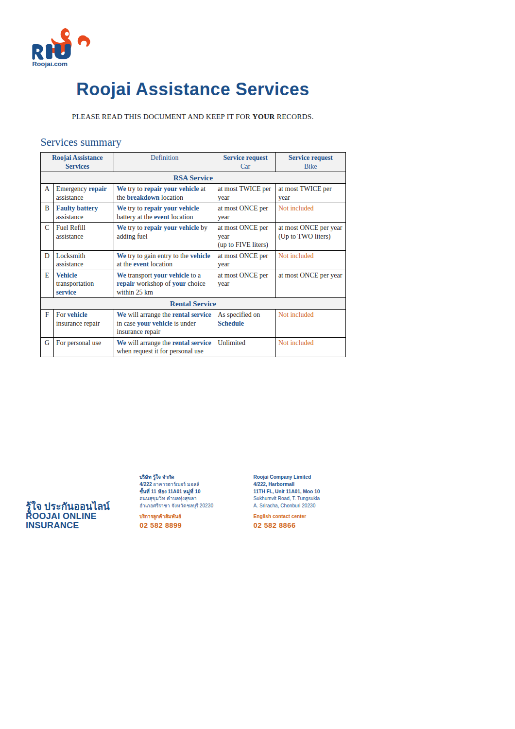Roojai.com
Roojai Assistance Services
PLEASE READ THIS DOCUMENT AND KEEP IT FOR YOUR RECORDS.
Services summary
| Roojai Assistance Services | Definition | Service request Car | Service request Bike |
| --- | --- | --- | --- |
| RSA Service |
| A | Emergency repair assistance | We try to repair your vehicle at the breakdown location | at most TWICE per year | at most TWICE per year |
| B | Faulty battery assistance | We try to repair your vehicle battery at the event location | at most ONCE per year | Not included |
| C | Fuel Refill assistance | We try to repair your vehicle by adding fuel | at most ONCE per year (up to FIVE liters) | at most ONCE per year (Up to TWO liters) |
| D | Locksmith assistance | We try to gain entry to the vehicle at the event location | at most ONCE per year | Not included |
| E | Vehicle transportation service | We transport your vehicle to a repair workshop of your choice within 25 km | at most ONCE per year | at most ONCE per year |
| Rental Service |
| F | For vehicle insurance repair | We will arrange the rental service in case your vehicle is under insurance repair | As specified on Schedule | Not included |
| G | For personal use | We will arrange the rental service when request it for personal use | Unlimited | Not included |
รู้ใจ ประกันออนไลน์
ROOJAI ONLINE INSURANCE
บริษัท รู้ใจ จำกัด
4/222 อาคารฮาร์เบอร์ มอลล์
ชั้นที่ 11 ห้อง 11A01 หมู่ที่ 10
ถนนสุขุมวิท ตำบลทุ่งสุขลา
อำเภอศรีราชา จังหวัดชลบุรี 20230
บริการลูกค้าสัมพันธ์
02 582 8899
Roojai Company Limited
4/222, Harbormall
11TH Fl., Unit 11A01, Moo 10
Sukhumvit Road, T. Tungsukla
A. Sriracha, Chonburi 20230
English contact center
02 582 8866